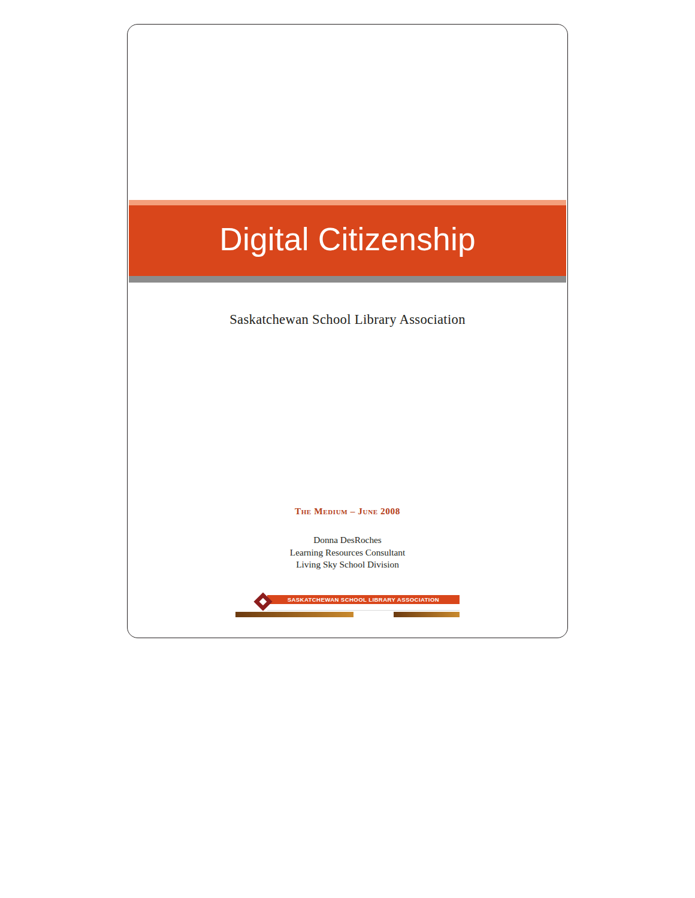Digital Citizenship
Saskatchewan School Library Association
The Medium – June 2008
Donna DesRoches
Learning Resources Consultant
Living Sky School Division
SASKATCHEWAN SCHOOL LIBRARY ASSOCIATION